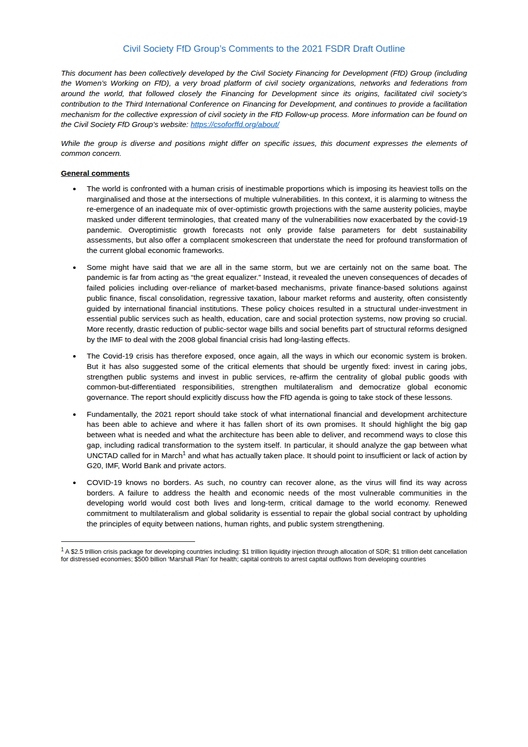Civil Society FfD Group’s Comments to the 2021 FSDR Draft Outline
This document has been collectively developed by the Civil Society Financing for Development (FfD) Group (including the Women’s Working on FfD), a very broad platform of civil society organizations, networks and federations from around the world, that followed closely the Financing for Development since its origins, facilitated civil society’s contribution to the Third International Conference on Financing for Development, and continues to provide a facilitation mechanism for the collective expression of civil society in the FfD Follow-up process. More information can be found on the Civil Society FfD Group’s website: https://csoforffd.org/about/
While the group is diverse and positions might differ on specific issues, this document expresses the elements of common concern.
General comments
The world is confronted with a human crisis of inestimable proportions which is imposing its heaviest tolls on the marginalised and those at the intersections of multiple vulnerabilities. In this context, it is alarming to witness the re-emergence of an inadequate mix of over-optimistic growth projections with the same austerity policies, maybe masked under different terminologies, that created many of the vulnerabilities now exacerbated by the covid-19 pandemic. Overoptimistic growth forecasts not only provide false parameters for debt sustainability assessments, but also offer a complacent smokescreen that understate the need for profound transformation of the current global economic frameworks.
Some might have said that we are all in the same storm, but we are certainly not on the same boat. The pandemic is far from acting as “the great equalizer.” Instead, it revealed the uneven consequences of decades of failed policies including over-reliance of market-based mechanisms, private finance-based solutions against public finance, fiscal consolidation, regressive taxation, labour market reforms and austerity, often consistently guided by international financial institutions. These policy choices resulted in a structural under-investment in essential public services such as health, education, care and social protection systems, now proving so crucial. More recently, drastic reduction of public-sector wage bills and social benefits part of structural reforms designed by the IMF to deal with the 2008 global financial crisis had long-lasting effects.
The Covid-19 crisis has therefore exposed, once again, all the ways in which our economic system is broken. But it has also suggested some of the critical elements that should be urgently fixed: invest in caring jobs, strengthen public systems and invest in public services, re-affirm the centrality of global public goods with common-but-differentiated responsibilities, strengthen multilateralism and democratize global economic governance. The report should explicitly discuss how the FfD agenda is going to take stock of these lessons.
Fundamentally, the 2021 report should take stock of what international financial and development architecture has been able to achieve and where it has fallen short of its own promises. It should highlight the big gap between what is needed and what the architecture has been able to deliver, and recommend ways to close this gap, including radical transformation to the system itself. In particular, it should analyze the gap between what UNCTAD called for in March1 and what has actually taken place. It should point to insufficient or lack of action by G20, IMF, World Bank and private actors.
COVID-19 knows no borders. As such, no country can recover alone, as the virus will find its way across borders. A failure to address the health and economic needs of the most vulnerable communities in the developing world would cost both lives and long-term, critical damage to the world economy. Renewed commitment to multilateralism and global solidarity is essential to repair the global social contract by upholding the principles of equity between nations, human rights, and public system strengthening.
1 A $2.5 trillion crisis package for developing countries including: $1 trillion liquidity injection through allocation of SDR; $1 trillion debt cancellation for distressed economies; $500 billion ‘Marshall Plan’ for health; capital controls to arrest capital outflows from developing countries